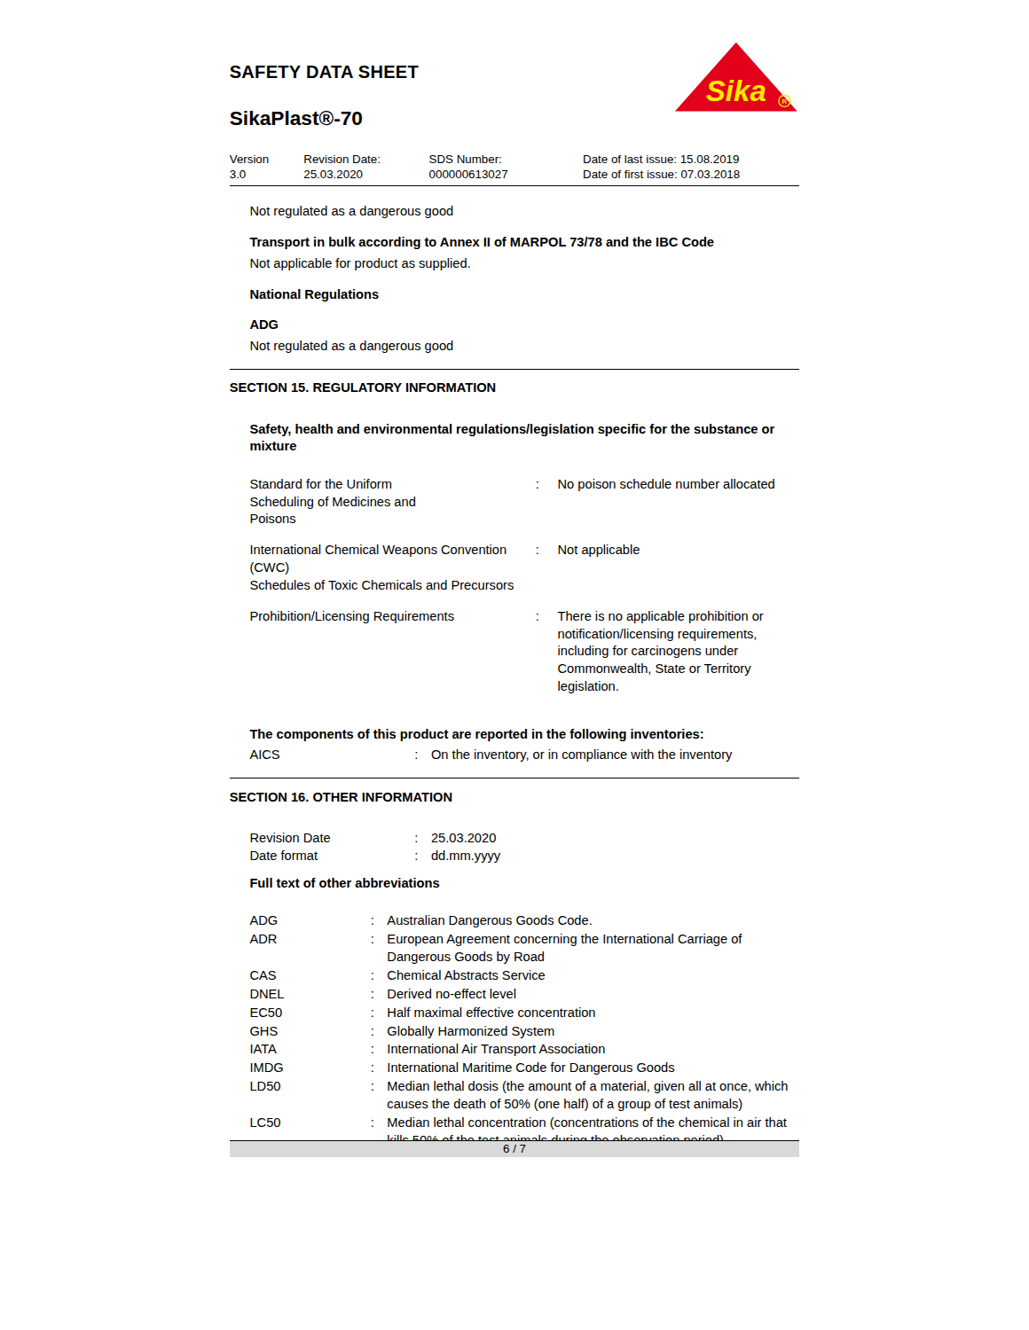Sika R
SAFETY DATA SHEET
SikaPlast®-70
| Version | Revision Date: | SDS Number: | Date of last issue: 15.08.2019 |
| 3.0 | 25.03.2020 | 000000613027 | Date of first issue: 07.03.2018 |
Not regulated as a dangerous good
Transport in bulk according to Annex II of MARPOL 73/78 and the IBC Code
Not applicable for product as supplied.
National Regulations
ADG
Not regulated as a dangerous good
SECTION 15. REGULATORY INFORMATION
Safety, health and environmental regulations/legislation specific for the substance or mixture
| Standard for the Uniform Scheduling of Medicines and Poisons | : | No poison schedule number allocated |
| International Chemical Weapons Convention (CWC) Schedules of Toxic Chemicals and Precursors | : | Not applicable |
| Prohibition/Licensing Requirements | : | There is no applicable prohibition or notification/licensing requirements, including for carcinogens under Commonwealth, State or Territory legislation. |
The components of this product are reported in the following inventories:
| AICS | : | On the inventory, or in compliance with the inventory |
SECTION 16. OTHER INFORMATION
| Revision Date | : | 25.03.2020 |
| Date format | : | dd.mm.yyyy |
Full text of other abbreviations
| ADG | : | Australian Dangerous Goods Code. |
| ADR | : | European Agreement concerning the International Carriage of Dangerous Goods by Road |
| CAS | : | Chemical Abstracts Service |
| DNEL | : | Derived no-effect level |
| EC50 | : | Half maximal effective concentration |
| GHS | : | Globally Harmonized System |
| IATA | : | International Air Transport Association |
| IMDG | : | International Maritime Code for Dangerous Goods |
| LD50 | : | Median lethal dosis (the amount of a material, given all at once, which causes the death of 50% (one half) of a group of test animals) |
| LC50 | : | Median lethal concentration (concentrations of the chemical in air that kills 50% of the test animals during the observation period) |
6 / 7